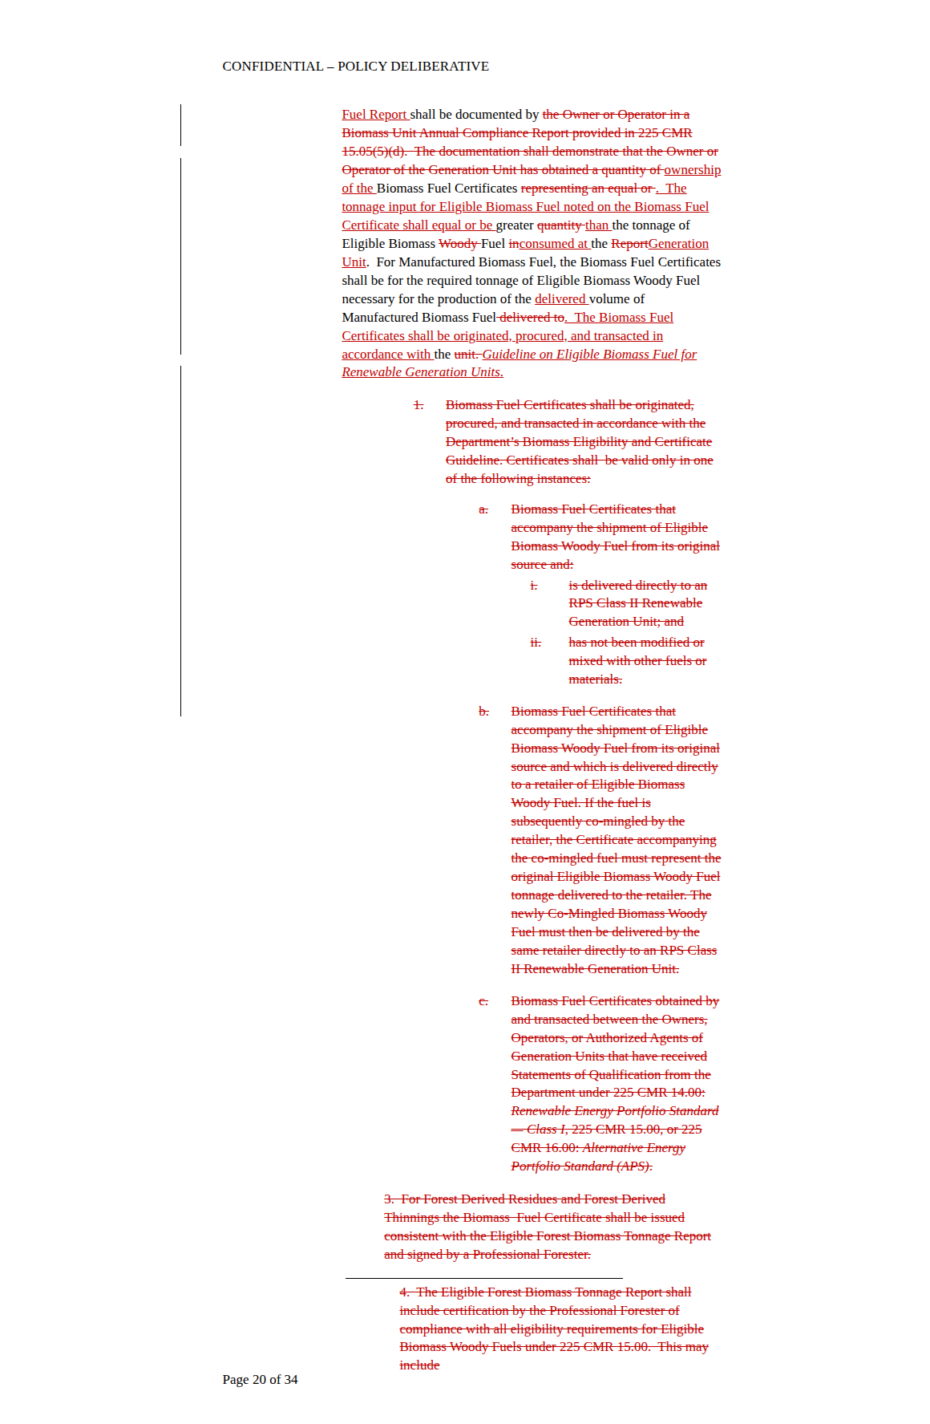CONFIDENTIAL – POLICY DELIBERATIVE
Fuel Report shall be documented by the Owner or Operator in a Biomass Unit Annual Compliance Report provided in 225 CMR 15.05(5)(d). The documentation shall demonstrate that the Owner or Operator of the Generation Unit has obtained a quantity of ownership of the Biomass Fuel Certificates representing an equal or . The tonnage input for Eligible Biomass Fuel noted on the Biomass Fuel Certificate shall equal or be greater quantity than the tonnage of Eligible Biomass Woody Fuel in consumed at the Report Generation Unit. For Manufactured Biomass Fuel, the Biomass Fuel Certificates shall be for the required tonnage of Eligible Biomass Woody Fuel necessary for the production of the delivered volume of Manufactured Biomass Fuel delivered to. The Biomass Fuel Certificates shall be originated, procured, and transacted in accordance with the unit. Guideline on Eligible Biomass Fuel for Renewable Generation Units.
1. Biomass Fuel Certificates shall be originated, procured, and transacted in accordance with the Department’s Biomass Eligibility and Certificate Guideline. Certificates shall be valid only in one of the following instances:
a. Biomass Fuel Certificates that accompany the shipment of Eligible Biomass Woody Fuel from its original source and:
i. is delivered directly to an RPS Class II Renewable Generation Unit; and
ii. has not been modified or mixed with other fuels or materials.
b. Biomass Fuel Certificates that accompany the shipment of Eligible Biomass Woody Fuel from its original source and which is delivered directly to a retailer of Eligible Biomass Woody Fuel. If the fuel is subsequently co-mingled by the retailer, the Certificate accompanying the co-mingled fuel must represent the original Eligible Biomass Woody Fuel tonnage delivered to the retailer. The newly Co-Mingled Biomass Woody Fuel must then be delivered by the same retailer directly to an RPS Class II Renewable Generation Unit.
c. Biomass Fuel Certificates obtained by and transacted between the Owners, Operators, or Authorized Agents of Generation Units that have received Statements of Qualification from the Department under 225 CMR 14.00: Renewable Energy Portfolio Standard — Class I, 225 CMR 15.00, or 225 CMR 16.00: Alternative Energy Portfolio Standard (APS).
3. For Forest Derived Residues and Forest Derived Thinnings the Biomass Fuel Certificate shall be issued consistent with the Eligible Forest Biomass Tonnage Report and signed by a Professional Forester.
4. The Eligible Forest Biomass Tonnage Report shall include certification by the Professional Forester of compliance with all eligibility requirements for Eligible Biomass Woody Fuels under 225 CMR 15.00. This may include
Page 20 of 34